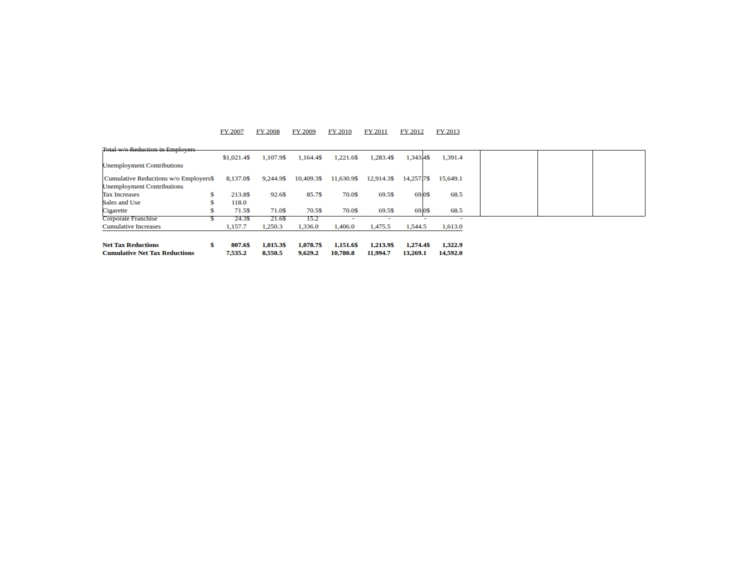| | | FY 2007 | | FY 2008 | | FY 2009 | | FY 2010 | | FY 2011 | | FY 2012 | | FY 2013 |
| --- | --- | --- | --- | --- | --- | --- | --- | --- | --- | --- | --- | --- | --- | --- |
| Total w/o Reduction in Employers | | | | | | | | | | | | | | |
| | | $1,021.4 | $ | 1,107.9 | $ | 1,164.4 | $ | 1,221.6 | $ | 1,283.4 | $ | 1,343.4 | $ | 1,391.4 |
| Unemployment Contributions | |
| Cumulative Reductions w/o Employers | $ | 8,137.0 | $ | 9,244.9 | $ | 10,409.3 | $ | 11,630.9 | $ | 12,914.3 | $ | 14,257.7 | $ | 15,649.1 |
| Unemployment Contributions | |
| Tax Increases | $ | 213.8 | $ | 92.6 | $ | 85.7 | $ | 70.0 | $ | 69.5 | $ | 69.0 | $ | 68.5 |
| Sales and Use | $ | 118.0 | | | | | | | | | | | | |
| Cigarette | $ | 71.5 | $ | 71.0 | $ | 70.5 | $ | 70.0 | $ | 69.5 | $ | 69.0 | $ | 68.5 |
| Corporate Franchise | $ | 24.3 | $ | 21.6 | $ | 15.2 | | - | | - | | - | | - |
| Cumulative Increases | | 1,157.7 | | 1,250.3 | | 1,336.0 | | 1,406.0 | | 1,475.5 | | 1,544.5 | | 1,613.0 |
| Net Tax Reductions | $ | 807.6 | $ | 1,015.3 | $ | 1,078.7 | $ | 1,151.6 | $ | 1,213.9 | $ | 1,274.4 | $ | 1,322.9 |
| Cumulative Net Tax Reductions | | 7,535.2 | | 8,550.5 | | 9,629.2 | | 10,780.8 | | 11,994.7 | | 13,269.1 | | 14,592.0 |